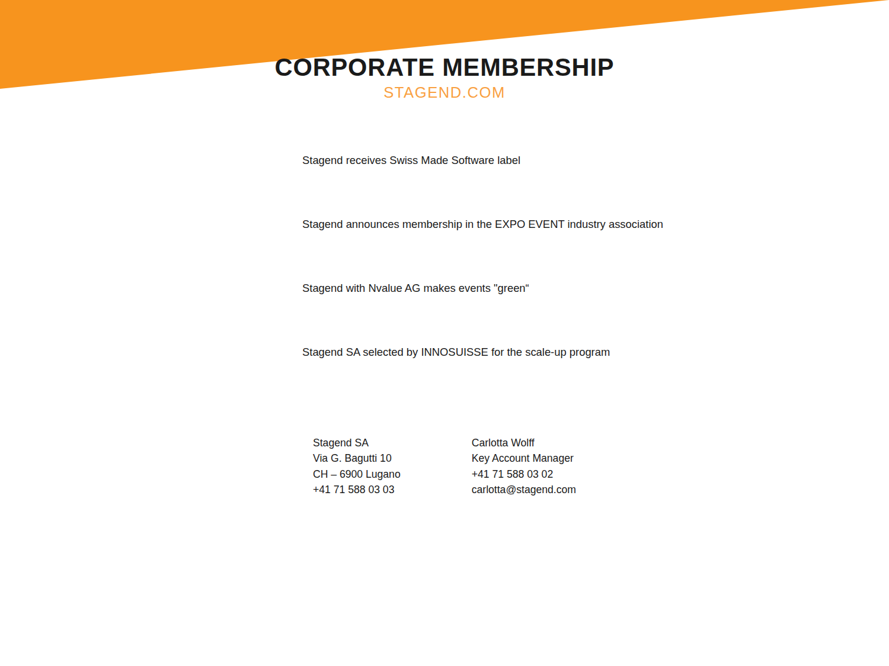Corporate Membership
Stagend.com
Stagend receives Swiss Made Software label
Stagend announces membership in the EXPO EVENT industry association
Stagend with Nvalue AG makes events "green“
Stagend SA selected by INNOSUISSE for the scale-up program
Stagend SA
Via G. Bagutti 10
CH – 6900 Lugano
+41 71 588 03 03 Carlotta Wolff
Key Account Manager
+41 71 588 03 02
carlotta@stagend.com